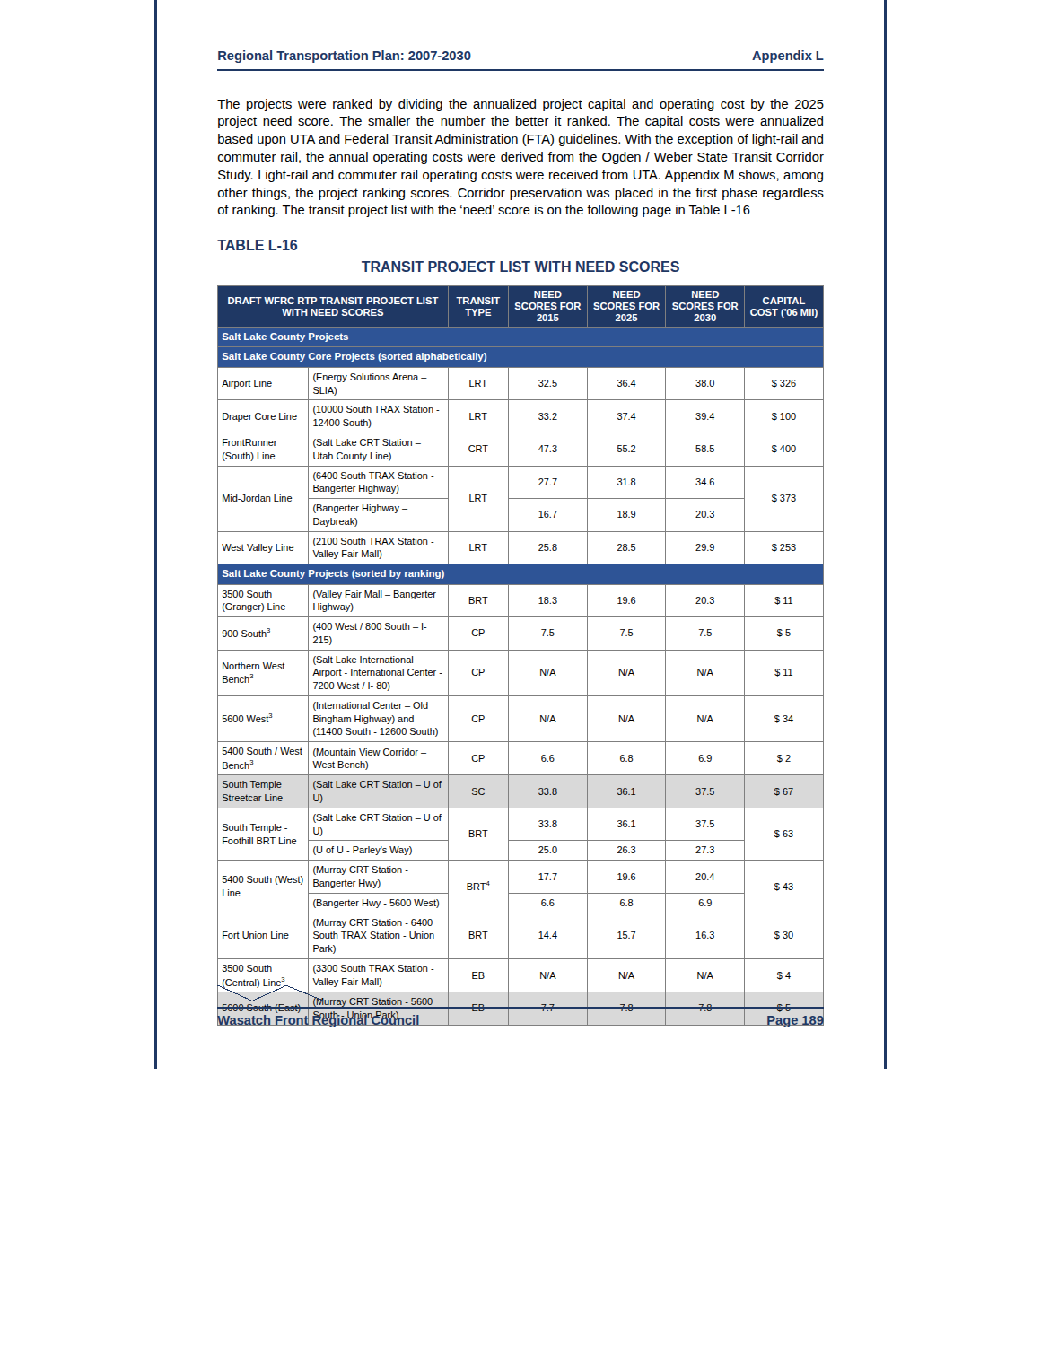Regional Transportation Plan: 2007-2030 Appendix L
The projects were ranked by dividing the annualized project capital and operating cost by the 2025 project need score. The smaller the number the better it ranked. The capital costs were annualized based upon UTA and Federal Transit Administration (FTA) guidelines. With the exception of light-rail and commuter rail, the annual operating costs were derived from the Ogden / Weber State Transit Corridor Study. Light-rail and commuter rail operating costs were received from UTA. Appendix M shows, among other things, the project ranking scores. Corridor preservation was placed in the first phase regardless of ranking. The transit project list with the ‘need’ score is on the following page in Table L-16
TABLE L-16
TRANSIT PROJECT LIST WITH NEED SCORES
| DRAFT WFRC RTP TRANSIT PROJECT LIST WITH NEED SCORES | TRANSIT TYPE | NEED SCORES FOR 2015 | NEED SCORES FOR 2025 | NEED SCORES FOR 2030 | CAPITAL COST ('06 Mil) |
| --- | --- | --- | --- | --- | --- |
| Salt Lake County Projects |
| Salt Lake County Core Projects (sorted alphabetically) |
| Airport Line | (Energy Solutions Arena – SLIA) | LRT | 32.5 | 36.4 | 38.0 | $ 326 |
| Draper Core Line | (10000 South TRAX Station - 12400 South) | LRT | 33.2 | 37.4 | 39.4 | $ 100 |
| FrontRunner (South) Line | (Salt Lake CRT Station – Utah County Line) | CRT | 47.3 | 55.2 | 58.5 | $ 400 |
| Mid-Jordan Line | (6400 South TRAX Station - Bangerter Highway) | LRT | 27.7 | 31.8 | 34.6 | $ 373 |
| (Bangerter Highway – Daybreak) | 16.7 | 18.9 | 20.3 |
| West Valley Line | (2100 South TRAX Station - Valley Fair Mall) | LRT | 25.8 | 28.5 | 29.9 | $ 253 |
| Salt Lake County Projects (sorted by ranking) |
| 3500 South (Granger) Line | (Valley Fair Mall – Bangerter Highway) | BRT | 18.3 | 19.6 | 20.3 | $ 11 |
| 900 South 3 | (400 West / 800 South – I-215) | CP | 7.5 | 7.5 | 7.5 | $ 5 |
| Northern West Bench 3 | (Salt Lake International Airport - International Center - 7200 West / I- 80) | CP | N/A | N/A | N/A | $ 11 |
| 5600 West 3 | (International Center – Old Bingham Highway) and (11400 South - 12600 South) | CP | N/A | N/A | N/A | $ 34 |
| 5400 South / West Bench 3 | (Mountain View Corridor – West Bench) | CP | 6.6 | 6.8 | 6.9 | $ 2 |
| South Temple Streetcar Line | (Salt Lake CRT Station – U of U) | SC | 33.8 | 36.1 | 37.5 | $ 67 |
| South Temple - Foothill BRT Line | (Salt Lake CRT Station – U of U) | BRT | 33.8 | 36.1 | 37.5 | $ 63 |
| (U of U - Parley's Way) | 25.0 | 26.3 | 27.3 |
| 5400 South (West) Line | (Murray CRT Station - Bangerter Hwy) | BRT 4 | 17.7 | 19.6 | 20.4 | $ 43 |
| (Bangerter Hwy - 5600 West) | 6.6 | 6.8 | 6.9 |
| Fort Union Line | (Murray CRT Station - 6400 South TRAX Station - Union Park) | BRT | 14.4 | 15.7 | 16.3 | $ 30 |
| 3500 South (Central) Line 3 | (3300 South TRAX Station - Valley Fair Mall) | EB | N/A | N/A | N/A | $ 4 |
| 5600 South (East) | (Murray CRT Station - 5600 South - Union Park) | EB | 7.7 | 7.8 | 7.8 | $ 5 |
Wasatch Front Regional Council Page 189